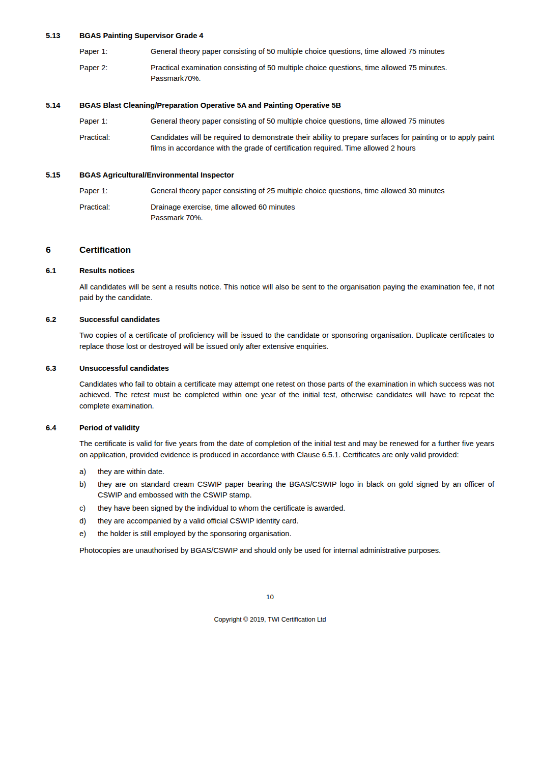5.13 BGAS Painting Supervisor Grade 4
| Paper 1: | General theory paper consisting of 50 multiple choice questions, time allowed 75 minutes |
| Paper 2: | Practical examination consisting of 50 multiple choice questions, time allowed 75 minutes. Passmark70%. |
5.14 BGAS Blast Cleaning/Preparation Operative 5A and Painting Operative 5B
| Paper 1: | General theory paper consisting of 50 multiple choice questions, time allowed 75 minutes |
| Practical: | Candidates will be required to demonstrate their ability to prepare surfaces for painting or to apply paint films in accordance with the grade of certification required. Time allowed 2 hours |
5.15 BGAS Agricultural/Environmental Inspector
| Paper 1: | General theory paper consisting of 25 multiple choice questions, time allowed 30 minutes |
| Practical: | Drainage exercise, time allowed 60 minutes Passmark 70%. |
6 Certification
6.1 Results notices
All candidates will be sent a results notice. This notice will also be sent to the organisation paying the examination fee, if not paid by the candidate.
6.2 Successful candidates
Two copies of a certificate of proficiency will be issued to the candidate or sponsoring organisation. Duplicate certificates to replace those lost or destroyed will be issued only after extensive enquiries.
6.3 Unsuccessful candidates
Candidates who fail to obtain a certificate may attempt one retest on those parts of the examination in which success was not achieved. The retest must be completed within one year of the initial test, otherwise candidates will have to repeat the complete examination.
6.4 Period of validity
The certificate is valid for five years from the date of completion of the initial test and may be renewed for a further five years on application, provided evidence is produced in accordance with Clause 6.5.1. Certificates are only valid provided:
a) they are within date.
b) they are on standard cream CSWIP paper bearing the BGAS/CSWIP logo in black on gold signed by an officer of CSWIP and embossed with the CSWIP stamp.
c) they have been signed by the individual to whom the certificate is awarded.
d) they are accompanied by a valid official CSWIP identity card.
e) the holder is still employed by the sponsoring organisation.
Photocopies are unauthorised by BGAS/CSWIP and should only be used for internal administrative purposes.
10
Copyright © 2019, TWI Certification Ltd